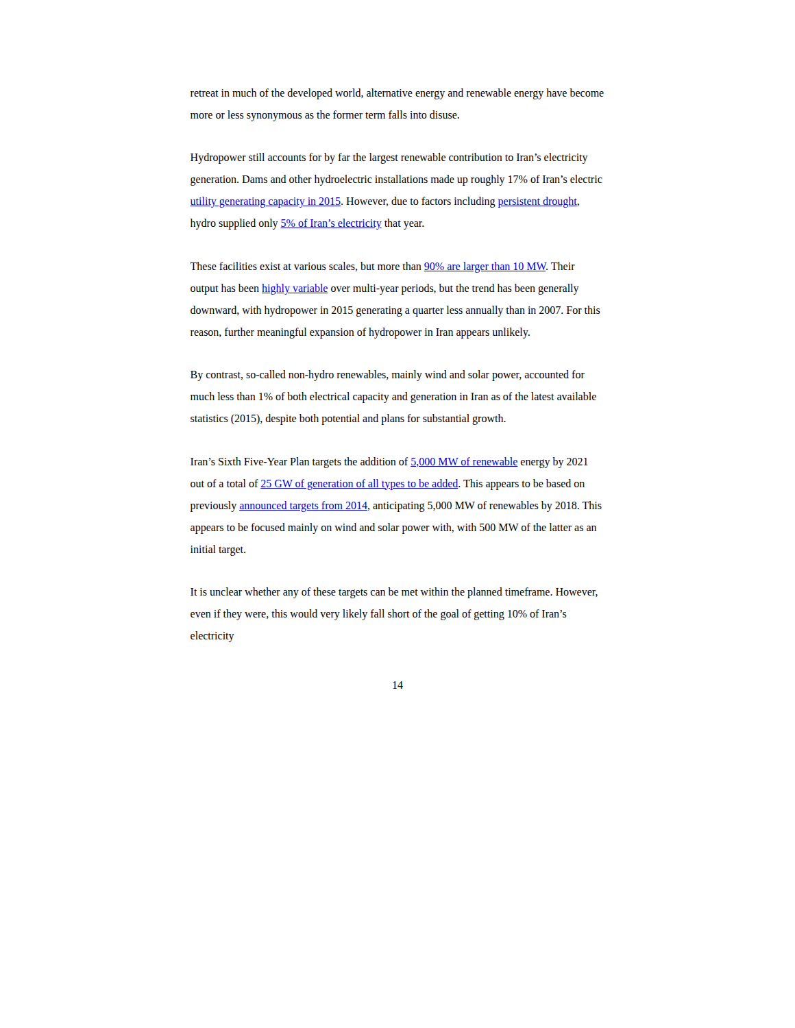retreat in much of the developed world, alternative energy and renewable energy have become more or less synonymous as the former term falls into disuse.
Hydropower still accounts for by far the largest renewable contribution to Iran’s electricity generation. Dams and other hydroelectric installations made up roughly 17% of Iran’s electric utility generating capacity in 2015. However, due to factors including persistent drought, hydro supplied only 5% of Iran’s electricity that year.
These facilities exist at various scales, but more than 90% are larger than 10 MW. Their output has been highly variable over multi-year periods, but the trend has been generally downward, with hydropower in 2015 generating a quarter less annually than in 2007. For this reason, further meaningful expansion of hydropower in Iran appears unlikely.
By contrast, so-called non-hydro renewables, mainly wind and solar power, accounted for much less than 1% of both electrical capacity and generation in Iran as of the latest available statistics (2015), despite both potential and plans for substantial growth.
Iran’s Sixth Five-Year Plan targets the addition of 5,000 MW of renewable energy by 2021 out of a total of 25 GW of generation of all types to be added. This appears to be based on previously announced targets from 2014, anticipating 5,000 MW of renewables by 2018. This appears to be focused mainly on wind and solar power with, with 500 MW of the latter as an initial target.
It is unclear whether any of these targets can be met within the planned timeframe. However, even if they were, this would very likely fall short of the goal of getting 10% of Iran’s electricity
14